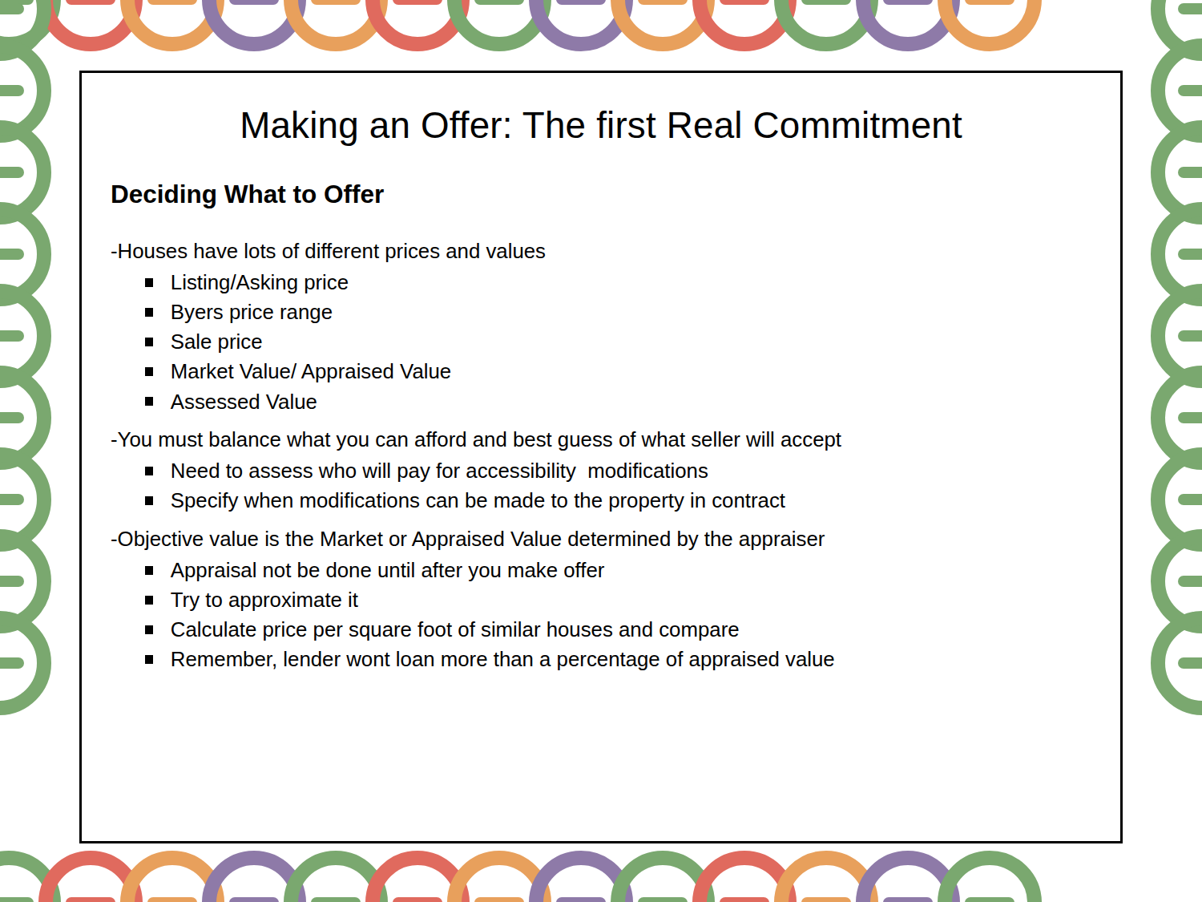Making an Offer: The first Real Commitment
Deciding What to Offer
-Houses have lots of different prices and values
Listing/Asking price
Byers price range
Sale price
Market Value/ Appraised Value
Assessed Value
-You must balance what you can afford and best guess of what seller will accept
Need to assess who will pay for accessibility modifications
Specify when modifications can be made to the property in contract
-Objective value is the Market or Appraised Value determined by the appraiser
Appraisal not be done until after you make offer
Try to approximate it
Calculate price per square foot of similar houses and compare
Remember, lender wont loan more than a percentage of appraised value